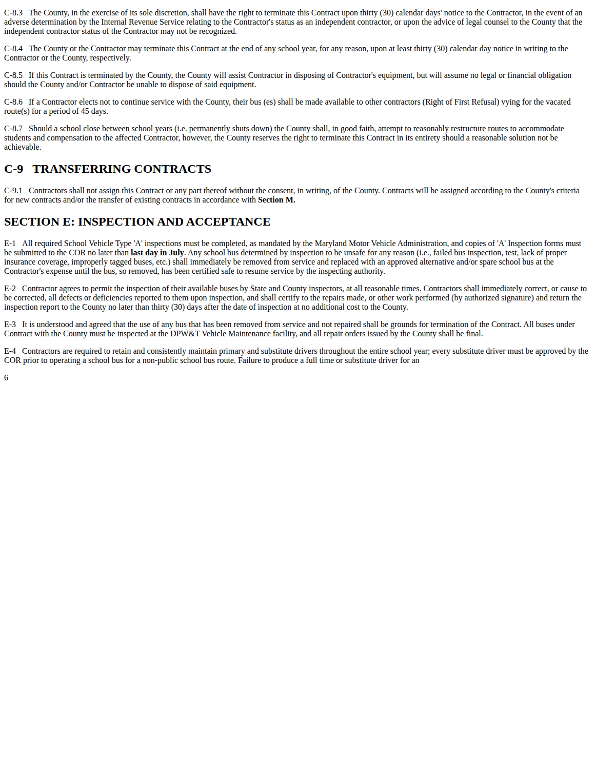C-8.3 The County, in the exercise of its sole discretion, shall have the right to terminate this Contract upon thirty (30) calendar days' notice to the Contractor, in the event of an adverse determination by the Internal Revenue Service relating to the Contractor's status as an independent contractor, or upon the advice of legal counsel to the County that the independent contractor status of the Contractor may not be recognized.
C-8.4 The County or the Contractor may terminate this Contract at the end of any school year, for any reason, upon at least thirty (30) calendar day notice in writing to the Contractor or the County, respectively.
C-8.5 If this Contract is terminated by the County, the County will assist Contractor in disposing of Contractor's equipment, but will assume no legal or financial obligation should the County and/or Contractor be unable to dispose of said equipment.
C-8.6 If a Contractor elects not to continue service with the County, their bus (es) shall be made available to other contractors (Right of First Refusal) vying for the vacated route(s) for a period of 45 days.
C-8.7 Should a school close between school years (i.e. permanently shuts down) the County shall, in good faith, attempt to reasonably restructure routes to accommodate students and compensation to the affected Contractor, however, the County reserves the right to terminate this Contract in its entirety should a reasonable solution not be achievable.
C-9 TRANSFERRING CONTRACTS
C-9.1 Contractors shall not assign this Contract or any part thereof without the consent, in writing, of the County. Contracts will be assigned according to the County's criteria for new contracts and/or the transfer of existing contracts in accordance with Section M.
SECTION E: INSPECTION AND ACCEPTANCE
E-1 All required School Vehicle Type 'A' inspections must be completed, as mandated by the Maryland Motor Vehicle Administration, and copies of 'A' Inspection forms must be submitted to the COR no later than last day in July. Any school bus determined by inspection to be unsafe for any reason (i.e., failed bus inspection, test, lack of proper insurance coverage, improperly tagged buses, etc.) shall immediately be removed from service and replaced with an approved alternative and/or spare school bus at the Contractor's expense until the bus, so removed, has been certified safe to resume service by the inspecting authority.
E-2 Contractor agrees to permit the inspection of their available buses by State and County inspectors, at all reasonable times. Contractors shall immediately correct, or cause to be corrected, all defects or deficiencies reported to them upon inspection, and shall certify to the repairs made, or other work performed (by authorized signature) and return the inspection report to the County no later than thirty (30) days after the date of inspection at no additional cost to the County.
E-3 It is understood and agreed that the use of any bus that has been removed from service and not repaired shall be grounds for termination of the Contract. All buses under Contract with the County must be inspected at the DPW&T Vehicle Maintenance facility, and all repair orders issued by the County shall be final.
E-4 Contractors are required to retain and consistently maintain primary and substitute drivers throughout the entire school year; every substitute driver must be approved by the COR prior to operating a school bus for a non-public school bus route. Failure to produce a full time or substitute driver for an
6